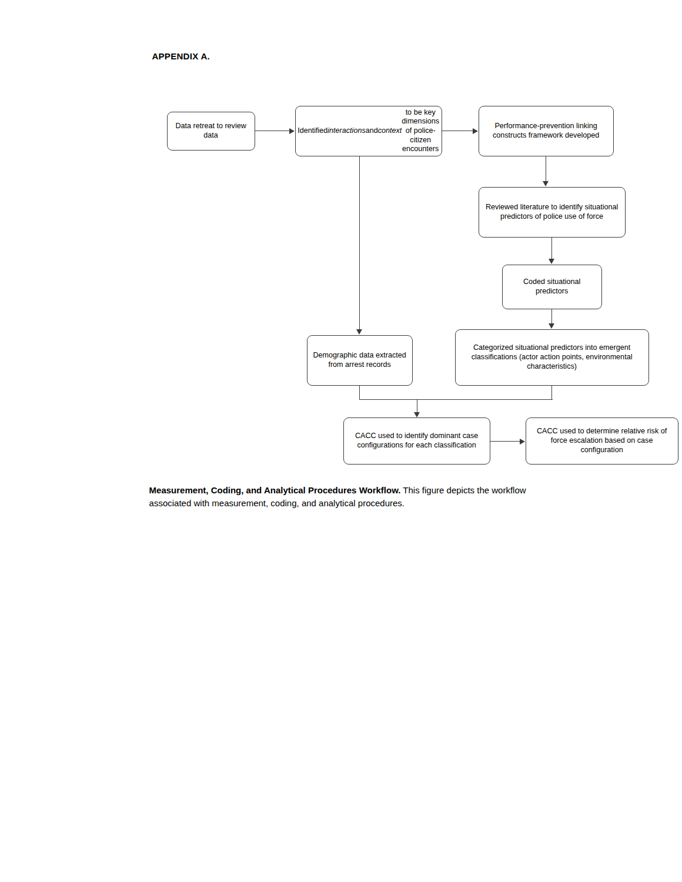APPENDIX A.
Data retreat to review data
Identified interactions and context to be key dimensions of police-citizen encounters
Performance-prevention linking constructs framework developed
Reviewed literature to identify situational predictors of police use of force
Coded situational predictors
Demographic data extracted from arrest records
Categorized situational predictors into emergent classifications (actor action points, environmental characteristics)
CACC used to identify dominant case configurations for each classification
CACC used to determine relative risk of force escalation based on case configuration
Measurement, Coding, and Analytical Procedures Workflow. This figure depicts the workflow associated with measurement, coding, and analytical procedures.